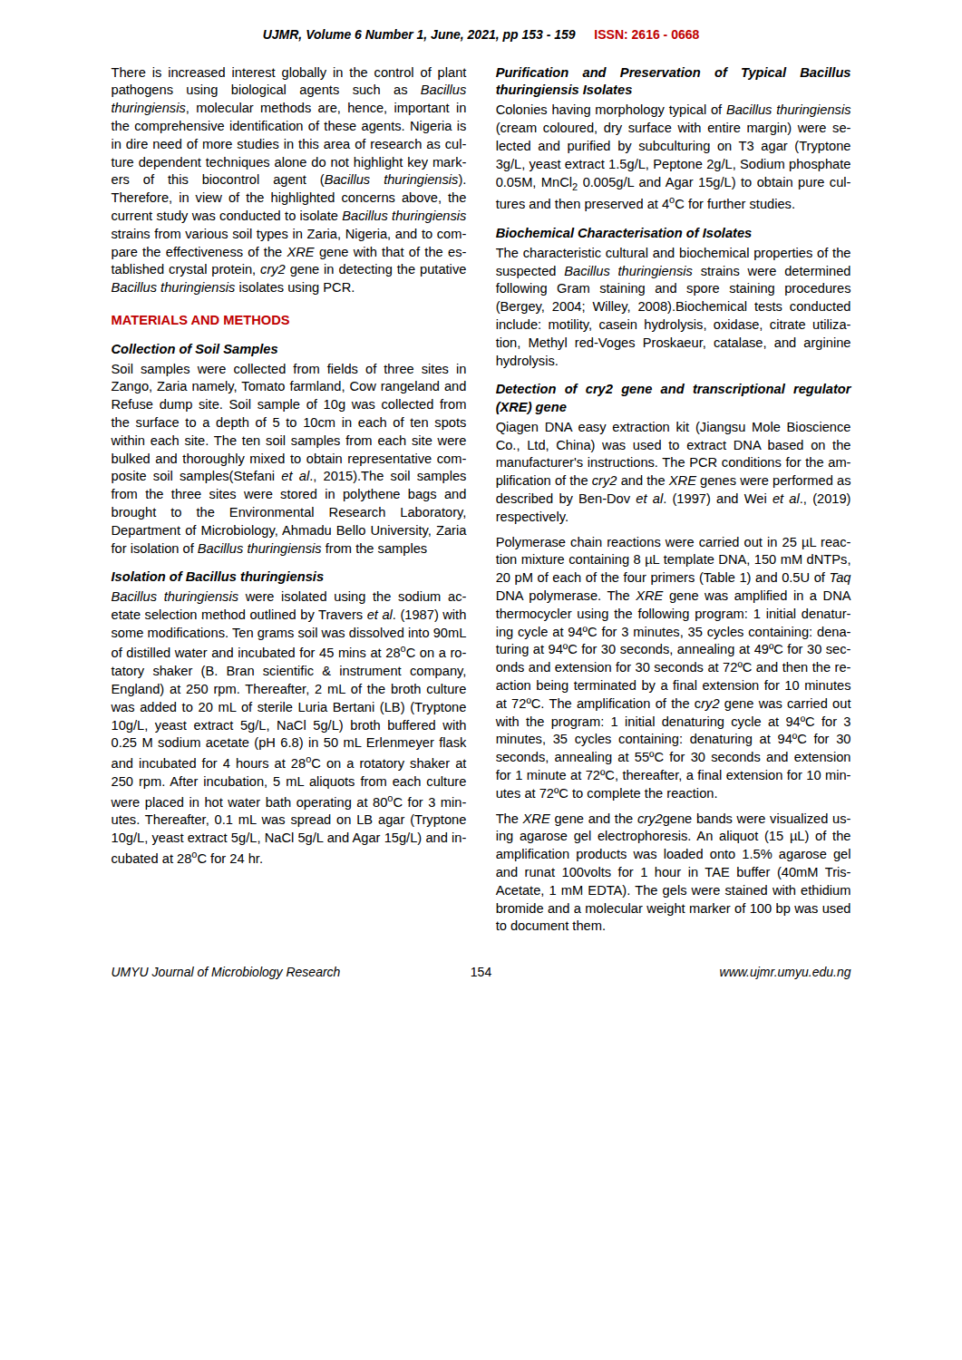UJMR, Volume 6 Number 1, June, 2021, pp 153 - 159 ISSN: 2616 - 0668
There is increased interest globally in the control of plant pathogens using biological agents such as Bacillus thuringiensis, molecular methods are, hence, important in the comprehensive identification of these agents. Nigeria is in dire need of more studies in this area of research as culture dependent techniques alone do not highlight key markers of this biocontrol agent (Bacillus thuringiensis). Therefore, in view of the highlighted concerns above, the current study was conducted to isolate Bacillus thuringiensis strains from various soil types in Zaria, Nigeria, and to compare the effectiveness of the XRE gene with that of the established crystal protein, cry2 gene in detecting the putative Bacillus thuringiensis isolates using PCR.
MATERIALS AND METHODS
Collection of Soil Samples
Soil samples were collected from fields of three sites in Zango, Zaria namely, Tomato farmland, Cow rangeland and Refuse dump site. Soil sample of 10g was collected from the surface to a depth of 5 to 10cm in each of ten spots within each site. The ten soil samples from each site were bulked and thoroughly mixed to obtain representative composite soil samples(Stefani et al., 2015).The soil samples from the three sites were stored in polythene bags and brought to the Environmental Research Laboratory, Department of Microbiology, Ahmadu Bello University, Zaria for isolation of Bacillus thuringiensis from the samples
Isolation of Bacillus thuringiensis
Bacillus thuringiensis were isolated using the sodium acetate selection method outlined by Travers et al. (1987) with some modifications. Ten grams soil was dissolved into 90mL of distilled water and incubated for 45 mins at 28oC on a rotatory shaker (B. Bran scientific & instrument company, England) at 250 rpm. Thereafter, 2 mL of the broth culture was added to 20 mL of sterile Luria Bertani (LB) (Tryptone 10g/L, yeast extract 5g/L, NaCl 5g/L) broth buffered with 0.25 M sodium acetate (pH 6.8) in 50 mL Erlenmeyer flask and incubated for 4 hours at 28oC on a rotatory shaker at 250 rpm. After incubation, 5 mL aliquots from each culture were placed in hot water bath operating at 80oC for 3 minutes. Thereafter, 0.1 mL was spread on LB agar (Tryptone 10g/L, yeast extract 5g/L, NaCl 5g/L and Agar 15g/L) and incubated at 28oC for 24 hr.
Purification and Preservation of Typical Bacillus thuringiensis Isolates
Colonies having morphology typical of Bacillus thuringiensis (cream coloured, dry surface with entire margin) were selected and purified by subculturing on T3 agar (Tryptone 3g/L, yeast extract 1.5g/L, Peptone 2g/L, Sodium phosphate 0.05M, MnCl2 0.005g/L and Agar 15g/L) to obtain pure cultures and then preserved at 4oC for further studies.
Biochemical Characterisation of Isolates
The characteristic cultural and biochemical properties of the suspected Bacillus thuringiensis strains were determined following Gram staining and spore staining procedures (Bergey, 2004; Willey, 2008).Biochemical tests conducted include: motility, casein hydrolysis, oxidase, citrate utilization, Methyl red-Voges Proskaeur, catalase, and arginine hydrolysis.
Detection of cry2 gene and transcriptional regulator (XRE) gene
Qiagen DNA easy extraction kit (Jiangsu Mole Bioscience Co., Ltd, China) was used to extract DNA based on the manufacturer's instructions. The PCR conditions for the amplification of the cry2 and the XRE genes were performed as described by Ben-Dov et al. (1997) and Wei et al., (2019) respectively.
Polymerase chain reactions were carried out in 25 µL reaction mixture containing 8 µL template DNA, 150 mM dNTPs, 20 pM of each of the four primers (Table 1) and 0.5U of Taq DNA polymerase. The XRE gene was amplified in a DNA thermocycler using the following program: 1 initial denaturing cycle at 94ºC for 3 minutes, 35 cycles containing: denaturing at 94ºC for 30 seconds, annealing at 49ºC for 30 seconds and extension for 30 seconds at 72ºC and then the reaction being terminated by a final extension for 10 minutes at 72ºC. The amplification of the cry2 gene was carried out with the program: 1 initial denaturing cycle at 94ºC for 3 minutes, 35 cycles containing: denaturing at 94ºC for 30 seconds, annealing at 55ºC for 30 seconds and extension for 1 minute at 72ºC, thereafter, a final extension for 10 minutes at 72ºC to complete the reaction.
The XRE gene and the cry2gene bands were visualized using agarose gel electrophoresis. An aliquot (15 µL) of the amplification products was loaded onto 1.5% agarose gel and runat 100volts for 1 hour in TAE buffer (40mM Tris-Acetate, 1 mM EDTA). The gels were stained with ethidium bromide and a molecular weight marker of 100 bp was used to document them.
UMYU Journal of Microbiology Research
154
www.ujmr.umyu.edu.ng